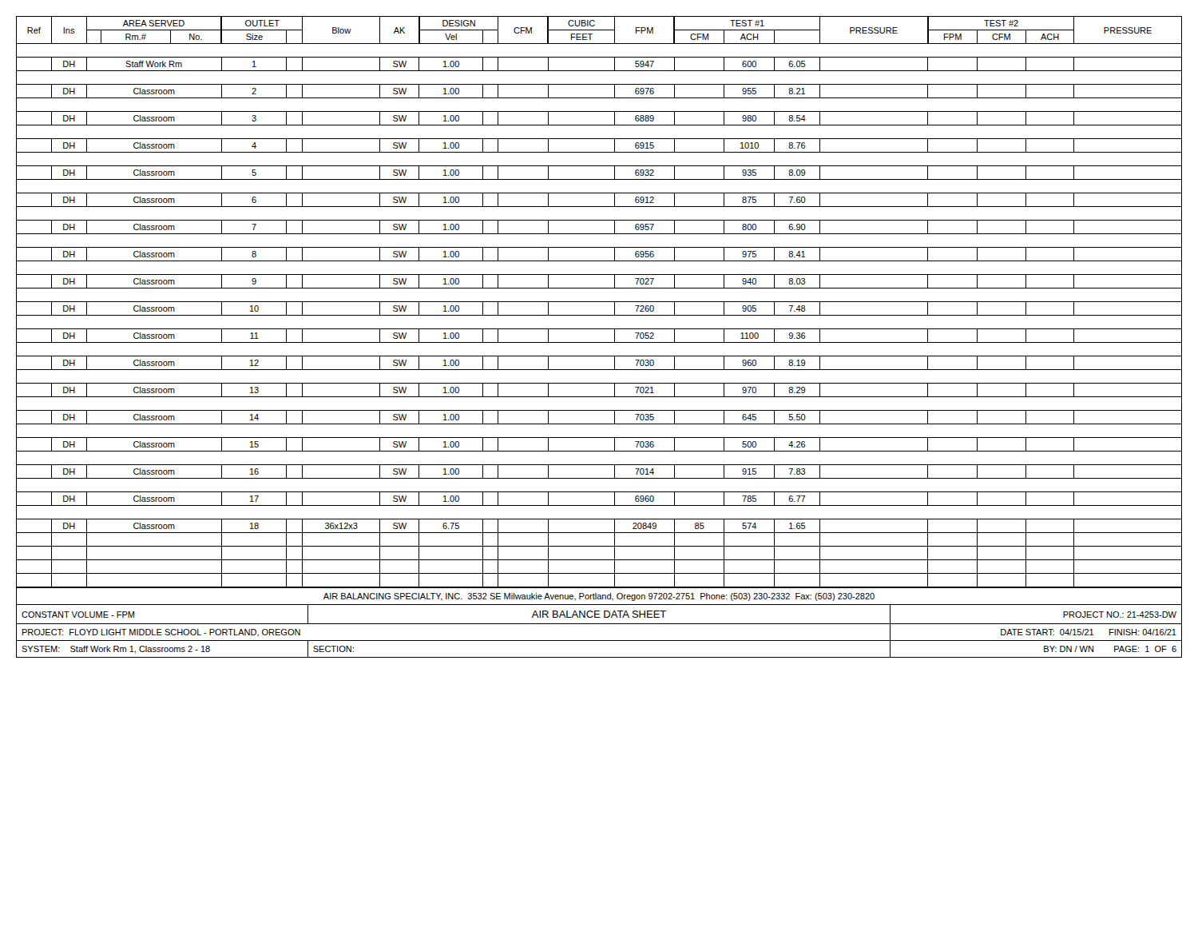| Ref | Ins | AREA SERVED | OUTLET | Blow | AK | DESIGN | CFM | CUBIC | FPM | TEST #1 | PRESSURE | TEST #2 | PRESSURE |
| --- | --- | --- | --- | --- | --- | --- | --- | --- | --- | --- | --- | --- | --- |
| | Rm.# | No. | Size | | Vel | | FEET | CFM | ACH | | FPM | CFM | ACH |
| | DH | Staff Work Rm | 1 | | | SW | 1.00 | | | | 5947 | | 600 | 6.05 | | | | | |
| | DH | Classroom | 2 | | | SW | 1.00 | | | | 6976 | | 955 | 8.21 | | | | | |
| | DH | Classroom | 3 | | | SW | 1.00 | | | | 6889 | | 980 | 8.54 | | | | | |
| | DH | Classroom | 4 | | | SW | 1.00 | | | | 6915 | | 1010 | 8.76 | | | | | |
| | DH | Classroom | 5 | | | SW | 1.00 | | | | 6932 | | 935 | 8.09 | | | | | |
| | DH | Classroom | 6 | | | SW | 1.00 | | | | 6912 | | 875 | 7.60 | | | | | |
| | DH | Classroom | 7 | | | SW | 1.00 | | | | 6957 | | 800 | 6.90 | | | | | |
| | DH | Classroom | 8 | | | SW | 1.00 | | | | 6956 | | 975 | 8.41 | | | | | |
| | DH | Classroom | 9 | | | SW | 1.00 | | | | 7027 | | 940 | 8.03 | | | | | |
| | DH | Classroom | 10 | | | SW | 1.00 | | | | 7260 | | 905 | 7.48 | | | | | |
| | DH | Classroom | 11 | | | SW | 1.00 | | | | 7052 | | 1100 | 9.36 | | | | | |
| | DH | Classroom | 12 | | | SW | 1.00 | | | | 7030 | | 960 | 8.19 | | | | | |
| | DH | Classroom | 13 | | | SW | 1.00 | | | | 7021 | | 970 | 8.29 | | | | | |
| | DH | Classroom | 14 | | | SW | 1.00 | | | | 7035 | | 645 | 5.50 | | | | | |
| | DH | Classroom | 15 | | | SW | 1.00 | | | | 7036 | | 500 | 4.26 | | | | | |
| | DH | Classroom | 16 | | | SW | 1.00 | | | | 7014 | | 915 | 7.83 | | | | | |
| | DH | Classroom | 17 | | | SW | 1.00 | | | | 6960 | | 785 | 6.77 | | | | | |
| | DH | Classroom | 18 | | 36x12x3 | SW | 6.75 | | | | 20849 | 85 | 574 | 1.65 | | | | | |
| AIR BALANCING SPECIALTY, INC. 3532 SE Milwaukie Avenue, Portland, Oregon 97202-2751 Phone: (503) 230-2332 Fax: (503) 230-2820 |
| CONSTANT VOLUME - FPM | AIR BALANCE DATA SHEET | PROJECT NO.: 21-4253-DW |
| PROJECT: FLOYD LIGHT MIDDLE SCHOOL - PORTLAND, OREGON | DATE START: 04/15/21 FINISH: 04/16/21 |
| SYSTEM: Staff Work Rm 1, Classrooms 2 - 18 | SECTION: | BY: DN / WN PAGE: 1 OF 6 |